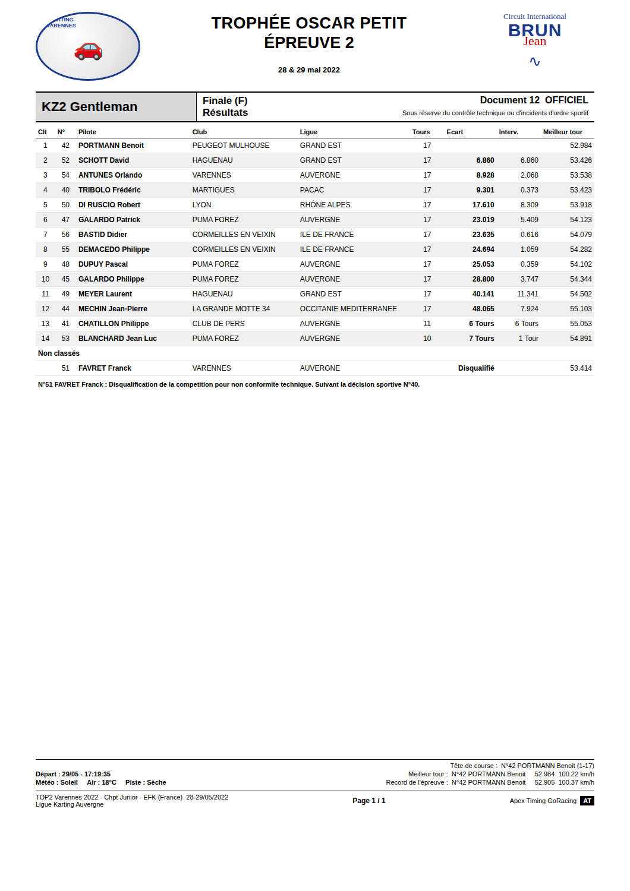KARTING
VARENNES
🚗
TROPHÉE OSCAR PETIT
ÉPREUVE 2
28 & 29 mai 2022
Circuit International
BRUN
Jean
∿
KZ2 Gentleman
Finale (F)
Résultats
Document 12 OFFICIEL
Sous réserve du contrôle technique ou d'incidents d'ordre sportif
| Clt | N° | Pilote | Club | Ligue | Tours | Ecart | Interv. | Meilleur tour |
| --- | --- | --- | --- | --- | --- | --- | --- | --- |
| 1 | 42 | PORTMANN Benoit | PEUGEOT MULHOUSE | GRAND EST | 17 | | | 52.984 |
| 2 | 52 | SCHOTT David | HAGUENAU | GRAND EST | 17 | 6.860 | 6.860 | 53.426 |
| 3 | 54 | ANTUNES Orlando | VARENNES | AUVERGNE | 17 | 8.928 | 2.068 | 53.538 |
| 4 | 40 | TRIBOLO Frédéric | MARTIGUES | PACAC | 17 | 9.301 | 0.373 | 53.423 |
| 5 | 50 | DI RUSCIO Robert | LYON | RHÔNE ALPES | 17 | 17.610 | 8.309 | 53.918 |
| 6 | 47 | GALARDO Patrick | PUMA FOREZ | AUVERGNE | 17 | 23.019 | 5.409 | 54.123 |
| 7 | 56 | BASTID Didier | CORMEILLES EN VEIXIN | ILE DE FRANCE | 17 | 23.635 | 0.616 | 54.079 |
| 8 | 55 | DEMACEDO Philippe | CORMEILLES EN VEIXIN | ILE DE FRANCE | 17 | 24.694 | 1.059 | 54.282 |
| 9 | 48 | DUPUY Pascal | PUMA FOREZ | AUVERGNE | 17 | 25.053 | 0.359 | 54.102 |
| 10 | 45 | GALARDO Philippe | PUMA FOREZ | AUVERGNE | 17 | 28.800 | 3.747 | 54.344 |
| 11 | 49 | MEYER Laurent | HAGUENAU | GRAND EST | 17 | 40.141 | 11.341 | 54.502 |
| 12 | 44 | MECHIN Jean-Pierre | LA GRANDE MOTTE 34 | OCCITANIE MEDITERRANEE | 17 | 48.065 | 7.924 | 55.103 |
| 13 | 41 | CHATILLON Philippe | CLUB DE PERS | AUVERGNE | 11 | 6 Tours | 6 Tours | 55.053 |
| 14 | 53 | BLANCHARD Jean Luc | PUMA FOREZ | AUVERGNE | 10 | 7 Tours | 1 Tour | 54.891 |
| Non classés |
| | 51 | FAVRET Franck | VARENNES | AUVERGNE | | Disqualifié | | 53.414 |
N°51 FAVRET Franck : Disqualification de la competition pour non conformite technique. Suivant la décision sportive N°40.
Tête de course : N°42 PORTMANN Benoit (1-17)
Départ : 29/05 - 17:19:35
Météo : Soleil Air : 18°C Piste : Sèche
Meilleur tour : N°42 PORTMANN Benoit 52.984 100.22 km/h
Record de l'épreuve : N°42 PORTMANN Benoit 52.905 100.37 km/h
TOP2 Varennes 2022 - Chpt Junior - EFK (France) 28-29/05/2022
Ligue Karting Auvergne
Page 1 / 1
Apex Timing GoRacing AT